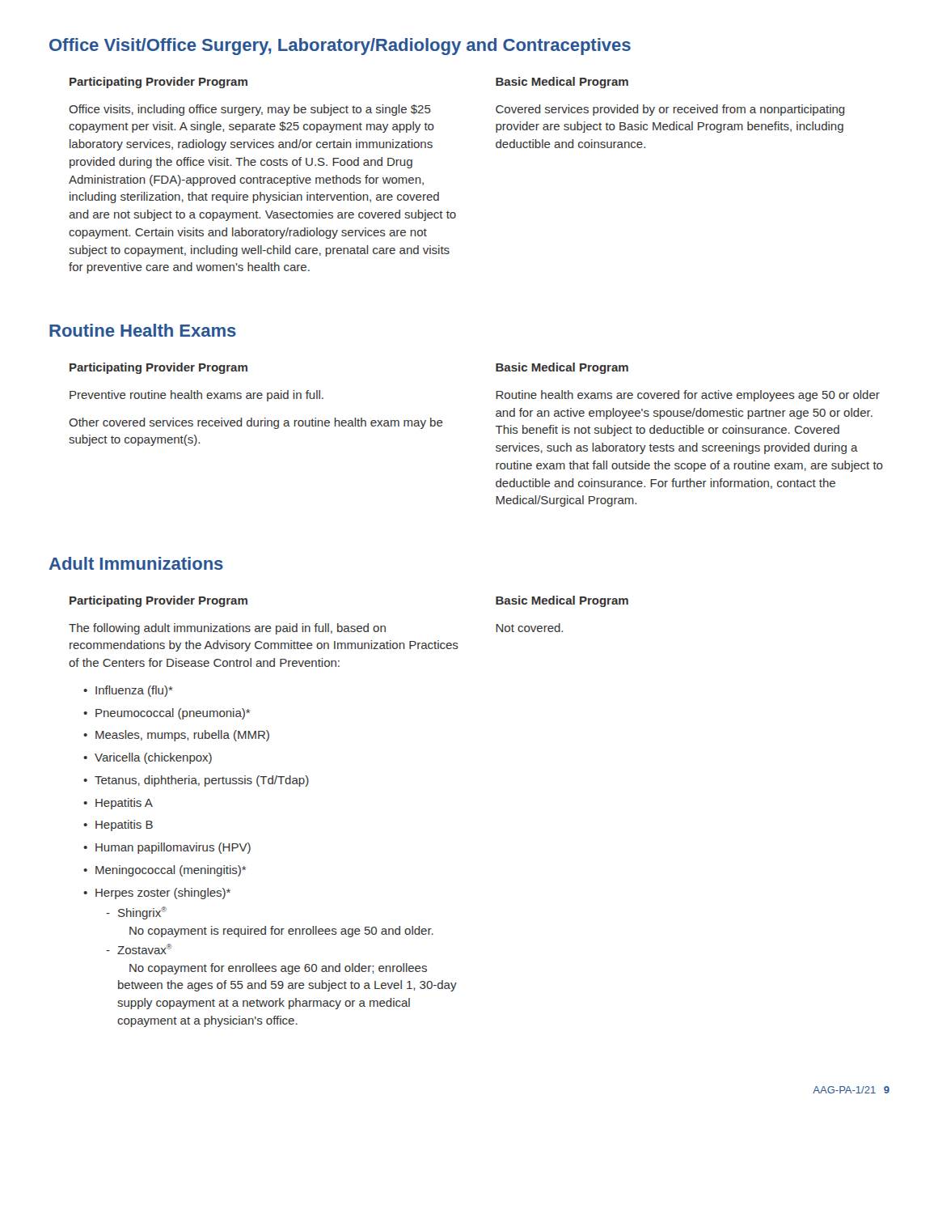Office Visit/Office Surgery, Laboratory/Radiology and Contraceptives
Participating Provider Program
Office visits, including office surgery, may be subject to a single $25 copayment per visit. A single, separate $25 copayment may apply to laboratory services, radiology services and/or certain immunizations provided during the office visit. The costs of U.S. Food and Drug Administration (FDA)-approved contraceptive methods for women, including sterilization, that require physician intervention, are covered and are not subject to a copayment. Vasectomies are covered subject to copayment. Certain visits and laboratory/radiology services are not subject to copayment, including well-child care, prenatal care and visits for preventive care and women's health care.
Basic Medical Program
Covered services provided by or received from a nonparticipating provider are subject to Basic Medical Program benefits, including deductible and coinsurance.
Routine Health Exams
Participating Provider Program
Preventive routine health exams are paid in full.
Other covered services received during a routine health exam may be subject to copayment(s).
Basic Medical Program
Routine health exams are covered for active employees age 50 or older and for an active employee's spouse/domestic partner age 50 or older. This benefit is not subject to deductible or coinsurance. Covered services, such as laboratory tests and screenings provided during a routine exam that fall outside the scope of a routine exam, are subject to deductible and coinsurance. For further information, contact the Medical/Surgical Program.
Adult Immunizations
Participating Provider Program
The following adult immunizations are paid in full, based on recommendations by the Advisory Committee on Immunization Practices of the Centers for Disease Control and Prevention:
Influenza (flu)*
Pneumococcal (pneumonia)*
Measles, mumps, rubella (MMR)
Varicella (chickenpox)
Tetanus, diphtheria, pertussis (Td/Tdap)
Hepatitis A
Hepatitis B
Human papillomavirus (HPV)
Meningococcal (meningitis)*
Herpes zoster (shingles)*
Shingrix®
No copayment is required for enrollees age 50 and older.
Zostavax®
No copayment for enrollees age 60 and older; enrollees between the ages of 55 and 59 are subject to a Level 1, 30-day supply copayment at a network pharmacy or a medical copayment at a physician's office.
Basic Medical Program
Not covered.
AAG-PA-1/21 9